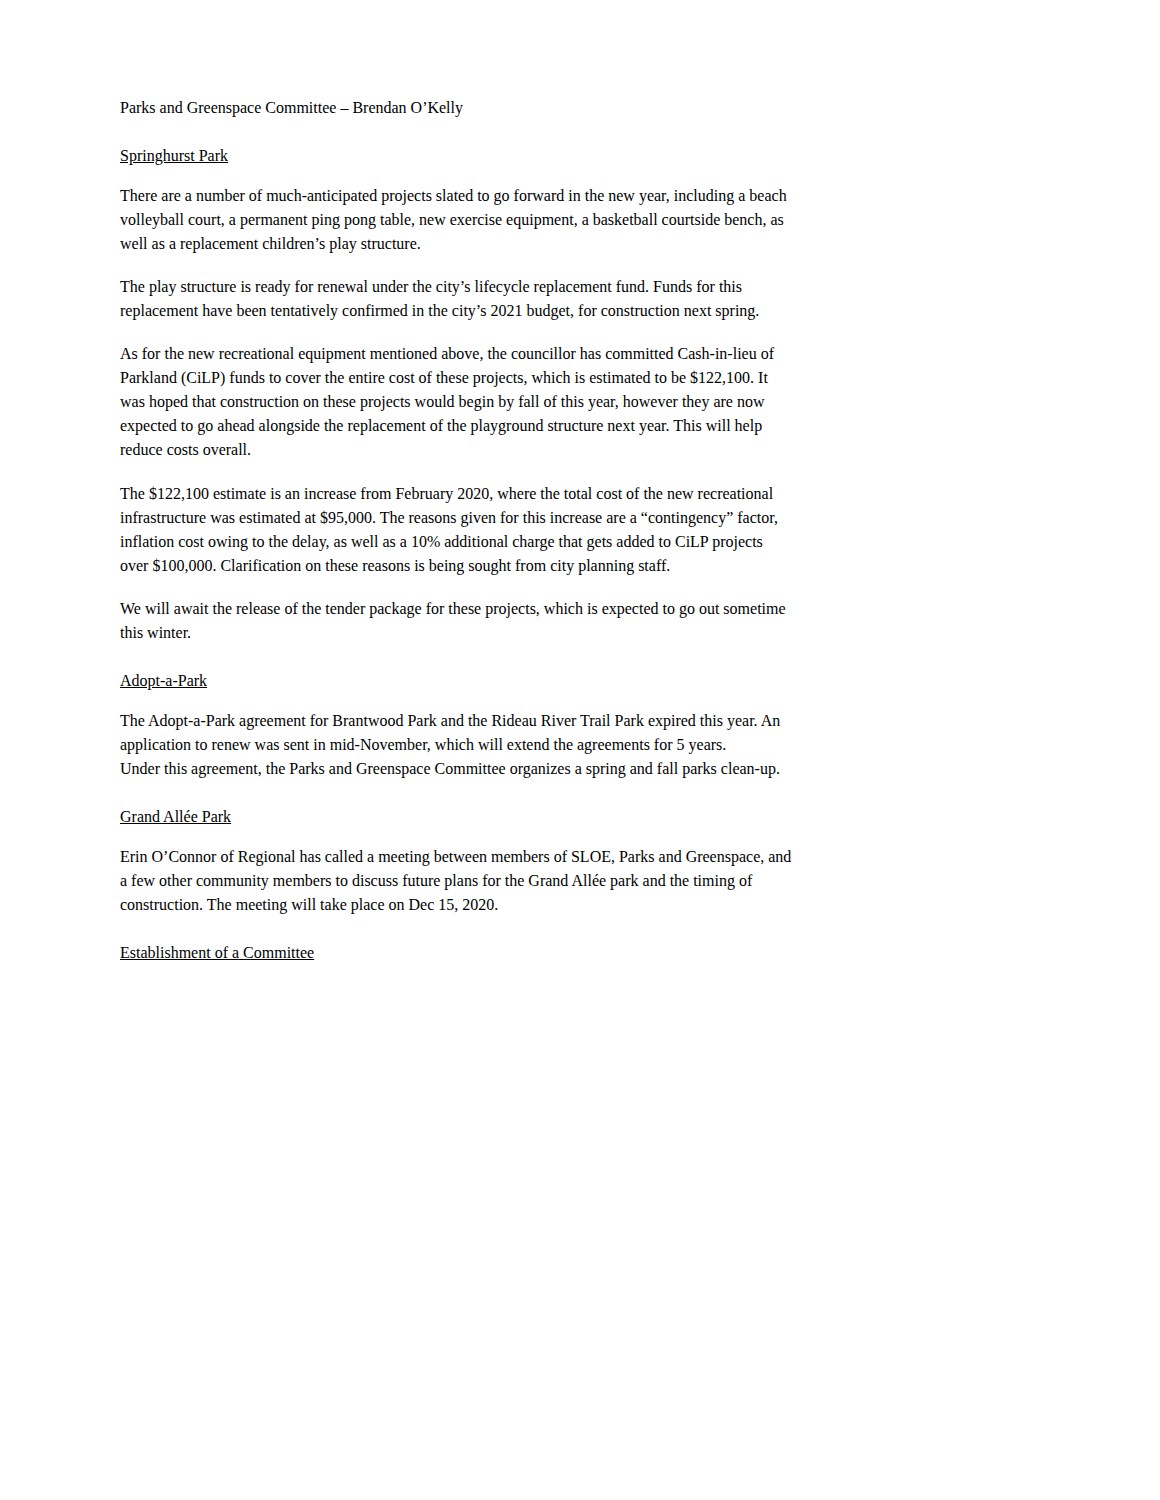Parks and Greenspace Committee – Brendan O’Kelly
Springhurst Park
There are a number of much-anticipated projects slated to go forward in the new year, including a beach volleyball court, a permanent ping pong table, new exercise equipment, a basketball courtside bench, as well as a replacement children’s play structure.
The play structure is ready for renewal under the city’s lifecycle replacement fund. Funds for this replacement have been tentatively confirmed in the city’s 2021 budget, for construction next spring.
As for the new recreational equipment mentioned above, the councillor has committed Cash-in-lieu of Parkland (CiLP) funds to cover the entire cost of these projects, which is estimated to be $122,100. It was hoped that construction on these projects would begin by fall of this year, however they are now expected to go ahead alongside the replacement of the playground structure next year. This will help reduce costs overall.
The $122,100 estimate is an increase from February 2020, where the total cost of the new recreational infrastructure was estimated at $95,000. The reasons given for this increase are a “contingency” factor, inflation cost owing to the delay, as well as a 10% additional charge that gets added to CiLP projects over $100,000. Clarification on these reasons is being sought from city planning staff.
We will await the release of the tender package for these projects, which is expected to go out sometime this winter.
Adopt-a-Park
The Adopt-a-Park agreement for Brantwood Park and the Rideau River Trail Park expired this year. An application to renew was sent in mid-November, which will extend the agreements for 5 years.
Under this agreement, the Parks and Greenspace Committee organizes a spring and fall parks clean-up.
Grand Allée Park
Erin O’Connor of Regional has called a meeting between members of SLOE, Parks and Greenspace, and a few other community members to discuss future plans for the Grand Allée park and the timing of construction. The meeting will take place on Dec 15, 2020.
Establishment of a Committee